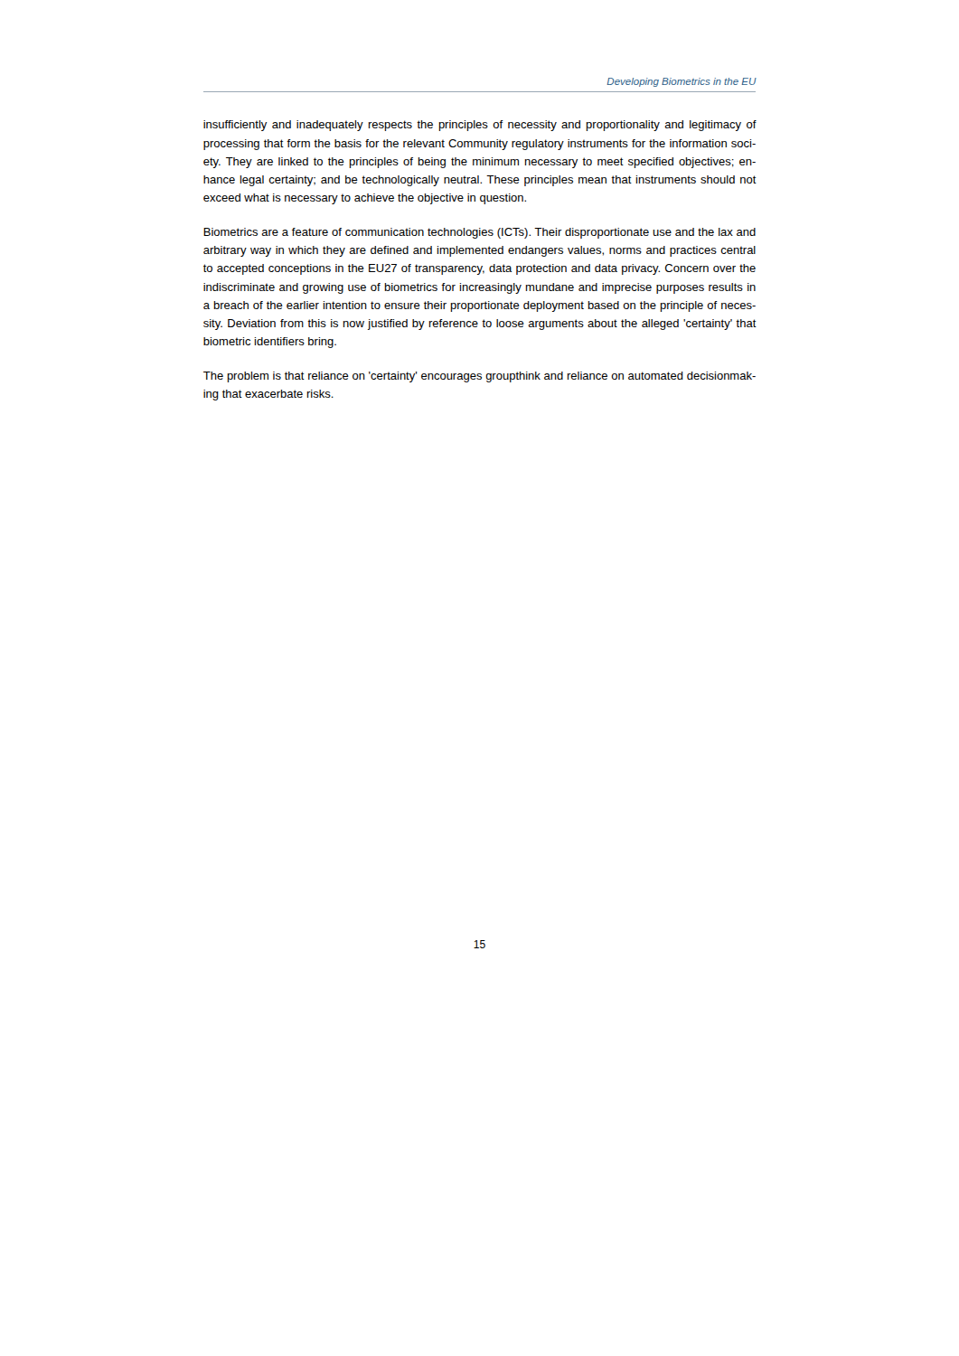Developing Biometrics in the EU
insufficiently and inadequately respects the principles of necessity and proportionality and legitimacy of processing that form the basis for the relevant Community regulatory instruments for the information society. They are linked to the principles of being the minimum necessary to meet specified objectives; enhance legal certainty; and be technologically neutral. These principles mean that instruments should not exceed what is necessary to achieve the objective in question.
Biometrics are a feature of communication technologies (ICTs). Their disproportionate use and the lax and arbitrary way in which they are defined and implemented endangers values, norms and practices central to accepted conceptions in the EU27 of transparency, data protection and data privacy. Concern over the indiscriminate and growing use of biometrics for increasingly mundane and imprecise purposes results in a breach of the earlier intention to ensure their proportionate deployment based on the principle of necessity. Deviation from this is now justified by reference to loose arguments about the alleged 'certainty' that biometric identifiers bring.
The problem is that reliance on 'certainty' encourages groupthink and reliance on automated decisionmaking that exacerbate risks.
15